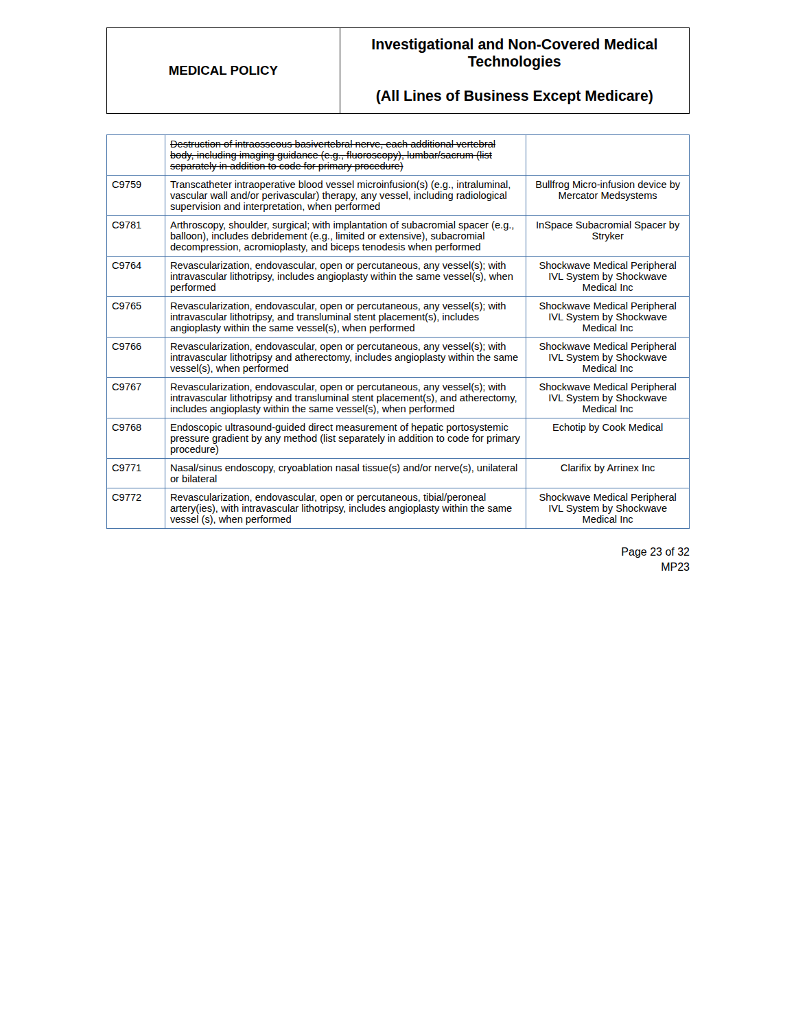| MEDICAL POLICY | Investigational and Non-Covered Medical Technologies (All Lines of Business Except Medicare) |
| | Destruction of intraosseous basivertebral nerve, each additional vertebral body, including imaging guidance (e.g., fluoroscopy), lumbar/sacrum (list separately in addition to code for primary procedure) | |
| C9759 | Transcatheter intraoperative blood vessel microinfusion(s) (e.g., intraluminal, vascular wall and/or perivascular) therapy, any vessel, including radiological supervision and interpretation, when performed | Bullfrog Micro-infusion device by Mercator Medsystems |
| C9781 | Arthroscopy, shoulder, surgical; with implantation of subacromial spacer (e.g., balloon), includes debridement (e.g., limited or extensive), subacromial decompression, acromioplasty, and biceps tenodesis when performed | InSpace Subacromial Spacer by Stryker |
| C9764 | Revascularization, endovascular, open or percutaneous, any vessel(s); with intravascular lithotripsy, includes angioplasty within the same vessel(s), when performed | Shockwave Medical Peripheral IVL System by Shockwave Medical Inc |
| C9765 | Revascularization, endovascular, open or percutaneous, any vessel(s); with intravascular lithotripsy, and transluminal stent placement(s), includes angioplasty within the same vessel(s), when performed | Shockwave Medical Peripheral IVL System by Shockwave Medical Inc |
| C9766 | Revascularization, endovascular, open or percutaneous, any vessel(s); with intravascular lithotripsy and atherectomy, includes angioplasty within the same vessel(s), when performed | Shockwave Medical Peripheral IVL System by Shockwave Medical Inc |
| C9767 | Revascularization, endovascular, open or percutaneous, any vessel(s); with intravascular lithotripsy and transluminal stent placement(s), and atherectomy, includes angioplasty within the same vessel(s), when performed | Shockwave Medical Peripheral IVL System by Shockwave Medical Inc |
| C9768 | Endoscopic ultrasound-guided direct measurement of hepatic portosystemic pressure gradient by any method (list separately in addition to code for primary procedure) | Echotip by Cook Medical |
| C9771 | Nasal/sinus endoscopy, cryoablation nasal tissue(s) and/or nerve(s), unilateral or bilateral | Clarifix by Arrinex Inc |
| C9772 | Revascularization, endovascular, open or percutaneous, tibial/peroneal artery(ies), with intravascular lithotripsy, includes angioplasty within the same vessel (s), when performed | Shockwave Medical Peripheral IVL System by Shockwave Medical Inc |
Page 23 of 32
MP23